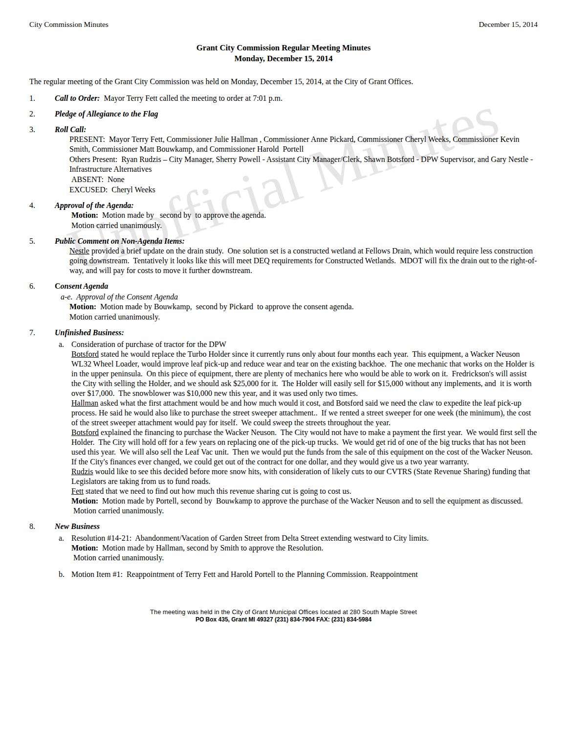Unofficial Minutes
City Commission Minutes
December 15, 2014
Grant City Commission Regular Meeting Minutes Monday, December 15, 2014
The regular meeting of the Grant City Commission was held on Monday, December 15, 2014, at the City of Grant Offices.
Call to Order: Mayor Terry Fett called the meeting to order at 7:01 p.m.
Pledge of Allegiance to the Flag
Roll Call:
PRESENT: Mayor Terry Fett, Commissioner Julie Hallman , Commissioner Anne Pickard, Commissioner Cheryl Weeks, Commissioner Kevin Smith, Commissioner Matt Bouwkamp, and Commissioner Harold Portell
Others Present: Ryan Rudzis – City Manager, Sherry Powell - Assistant City Manager/Clerk, Shawn Botsford - DPW Supervisor, and Gary Nestle - Infrastructure Alternatives
ABSENT: None
EXCUSED: Cheryl Weeks
Approval of the Agenda:
Motion: Motion made by second by to approve the agenda.
Motion carried unanimously.
Public Comment on Non-Agenda Items:
Nestle provided a brief update on the drain study. One solution set is a constructed wetland at Fellows Drain, which would require less construction going downstream. Tentatively it looks like this will meet DEQ requirements for Constructed Wetlands. MDOT will fix the drain out to the right-of-way, and will pay for costs to move it further downstream.
Consent Agenda
a-e. Approval of the Consent Agenda
Motion: Motion made by Bouwkamp, second by Pickard to approve the consent agenda.
Motion carried unanimously.
Unfinished Business:
Consideration of purchase of tractor for the DPW
Botsford stated he would replace the Turbo Holder since it currently runs only about four months each year. This equipment, a Wacker Neuson WL32 Wheel Loader, would improve leaf pick-up and reduce wear and tear on the existing backhoe. The one mechanic that works on the Holder is in the upper peninsula. On this piece of equipment, there are plenty of mechanics here who would be able to work on it. Fredrickson's will assist the City with selling the Holder, and we should ask $25,000 for it. The Holder will easily sell for $15,000 without any implements, and it is worth over $17,000. The snowblower was $10,000 new this year, and it was used only two times.
Hallman asked what the first attachment would be and how much would it cost, and Botsford said we need the claw to expedite the leaf pick-up process. He said he would also like to purchase the street sweeper attachment.. If we rented a street sweeper for one week (the minimum), the cost of the street sweeper attachment would pay for itself. We could sweep the streets throughout the year.
Botsford explained the financing to purchase the Wacker Neuson. The City would not have to make a payment the first year. We would first sell the Holder. The City will hold off for a few years on replacing one of the pick-up trucks. We would get rid of one of the big trucks that has not been used this year. We will also sell the Leaf Vac unit. Then we would put the funds from the sale of this equipment on the cost of the Wacker Neuson. If the City's finances ever changed, we could get out of the contract for one dollar, and they would give us a two year warranty.
Rudzis would like to see this decided before more snow hits, with consideration of likely cuts to our CVTRS (State Revenue Sharing) funding that Legislators are taking from us to fund roads.
Fett stated that we need to find out how much this revenue sharing cut is going to cost us.
Motion: Motion made by Portell, second by Bouwkamp to approve the purchase of the Wacker Neuson and to sell the equipment as discussed.
Motion carried unanimously.
New Business
Resolution #14-21: Abandonment/Vacation of Garden Street from Delta Street extending westward to City limits.
Motion: Motion made by Hallman, second by Smith to approve the Resolution.
Motion carried unanimously.
Motion Item #1: Reappointment of Terry Fett and Harold Portell to the Planning Commission. Reappointment
The meeting was held in the City of Grant Municipal Offices located at 280 South Maple Street
PO Box 435, Grant MI 49327 (231) 834-7904 FAX: (231) 834-5984